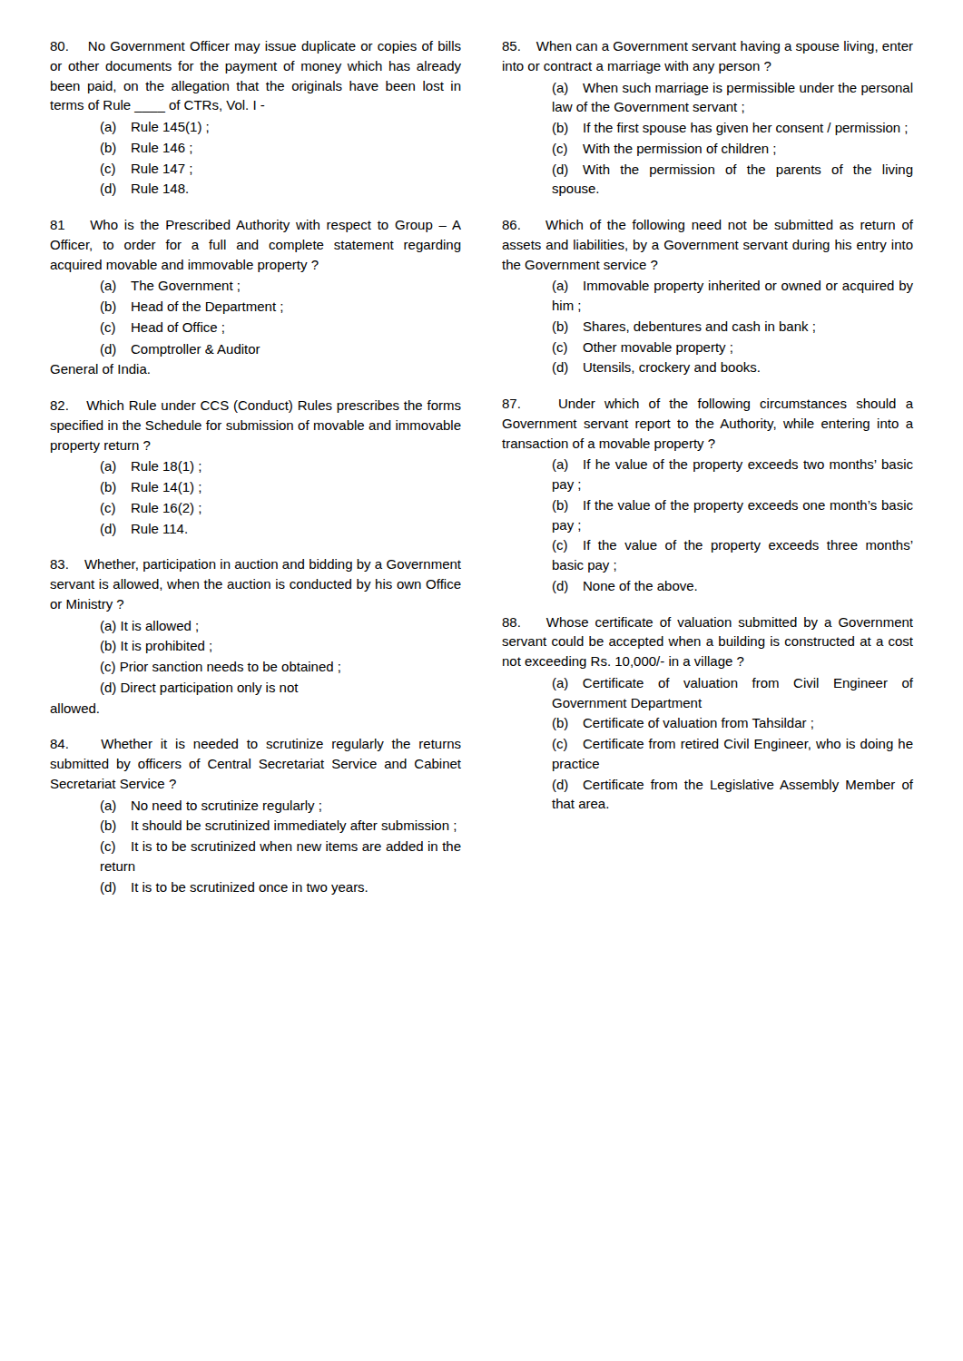80. No Government Officer may issue duplicate or copies of bills or other documents for the payment of money which has already been paid, on the allegation that the originals have been lost in terms of Rule ____ of CTRs, Vol. I -
(a) Rule 145(1) ;
(b) Rule 146 ;
(c) Rule 147 ;
(d) Rule 148.
81 Who is the Prescribed Authority with respect to Group – A Officer, to order for a full and complete statement regarding acquired movable and immovable property ?
(a) The Government ;
(b) Head of the Department ;
(c) Head of Office ;
(d) Comptroller & Auditor
General of India.
82. Which Rule under CCS (Conduct) Rules prescribes the forms specified in the Schedule for submission of movable and immovable property return ?
(a) Rule 18(1) ;
(b) Rule 14(1) ;
(c) Rule 16(2) ;
(d) Rule 114.
83. Whether, participation in auction and bidding by a Government servant is allowed, when the auction is conducted by his own Office or Ministry ?
(a) It is allowed ;
(b) It is prohibited ;
(c) Prior sanction needs to be obtained ;
(d) Direct participation only is not
allowed.
84. Whether it is needed to scrutinize regularly the returns submitted by officers of Central Secretariat Service and Cabinet Secretariat Service ?
(a) No need to scrutinize regularly ;
(b) It should be scrutinized immediately after submission ;
(c) It is to be scrutinized when new items are added in the return
(d) It is to be scrutinized once in two years.
85. When can a Government servant having a spouse living, enter into or contract a marriage with any person ?
(a) When such marriage is permissible under the personal law of the Government servant ;
(b) If the first spouse has given her consent / permission ;
(c) With the permission of children ;
(d) With the permission of the parents of the living spouse.
86. Which of the following need not be submitted as return of assets and liabilities, by a Government servant during his entry into the Government service ?
(a) Immovable property inherited or owned or acquired by him ;
(b) Shares, debentures and cash in bank ;
(c) Other movable property ;
(d) Utensils, crockery and books.
87. Under which of the following circumstances should a Government servant report to the Authority, while entering into a transaction of a movable property ?
(a) If he value of the property exceeds two months’ basic pay ;
(b) If the value of the property exceeds one month’s basic pay ;
(c) If the value of the property exceeds three months’ basic pay ;
(d) None of the above.
88. Whose certificate of valuation submitted by a Government servant could be accepted when a building is constructed at a cost not exceeding Rs. 10,000/- in a village ?
(a) Certificate of valuation from Civil Engineer of Government Department
(b) Certificate of valuation from Tahsildar ;
(c) Certificate from retired Civil Engineer, who is doing he practice
(d) Certificate from the Legislative Assembly Member of that area.